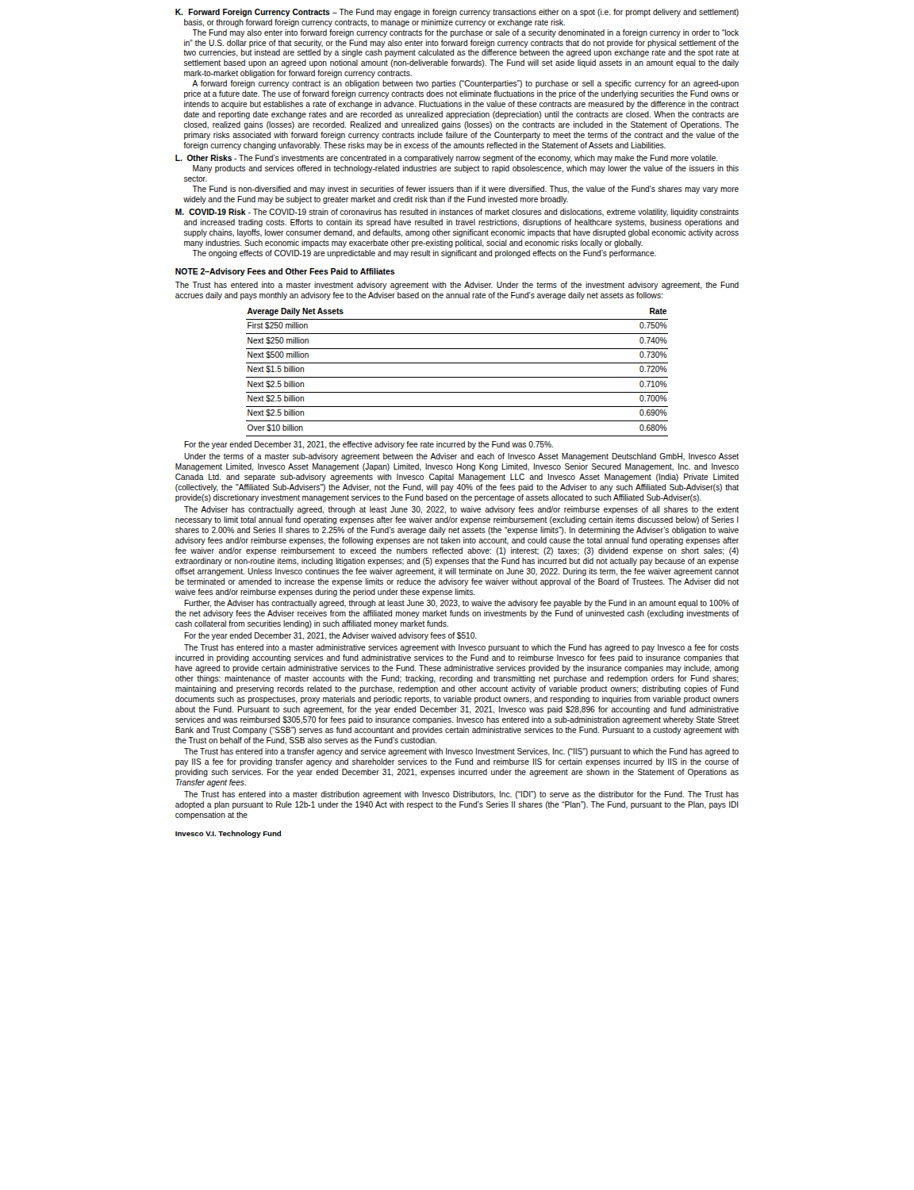K. Forward Foreign Currency Contracts – The Fund may engage in foreign currency transactions either on a spot (i.e. for prompt delivery and settlement) basis, or through forward foreign currency contracts, to manage or minimize currency or exchange rate risk. The Fund may also enter into forward foreign currency contracts for the purchase or sale of a security denominated in a foreign currency in order to “lock in” the U.S. dollar price of that security, or the Fund may also enter into forward foreign currency contracts that do not provide for physical settlement of the two currencies, but instead are settled by a single cash payment calculated as the difference between the agreed upon exchange rate and the spot rate at settlement based upon an agreed upon notional amount (non-deliverable forwards). The Fund will set aside liquid assets in an amount equal to the daily mark-to-market obligation for forward foreign currency contracts. A forward foreign currency contract is an obligation between two parties (“Counterparties”) to purchase or sell a specific currency for an agreed-upon price at a future date. The use of forward foreign currency contracts does not eliminate fluctuations in the price of the underlying securities the Fund owns or intends to acquire but establishes a rate of exchange in advance. Fluctuations in the value of these contracts are measured by the difference in the contract date and reporting date exchange rates and are recorded as unrealized appreciation (depreciation) until the contracts are closed. When the contracts are closed, realized gains (losses) are recorded. Realized and unrealized gains (losses) on the contracts are included in the Statement of Operations. The primary risks associated with forward foreign currency contracts include failure of the Counterparty to meet the terms of the contract and the value of the foreign currency changing unfavorably. These risks may be in excess of the amounts reflected in the Statement of Assets and Liabilities.
L. Other Risks - The Fund’s investments are concentrated in a comparatively narrow segment of the economy, which may make the Fund more volatile. Many products and services offered in technology-related industries are subject to rapid obsolescence, which may lower the value of the issuers in this sector. The Fund is non-diversified and may invest in securities of fewer issuers than if it were diversified. Thus, the value of the Fund’s shares may vary more widely and the Fund may be subject to greater market and credit risk than if the Fund invested more broadly.
M. COVID-19 Risk - The COVID-19 strain of coronavirus has resulted in instances of market closures and dislocations, extreme volatility, liquidity constraints and increased trading costs. Efforts to contain its spread have resulted in travel restrictions, disruptions of healthcare systems, business operations and supply chains, layoffs, lower consumer demand, and defaults, among other significant economic impacts that have disrupted global economic activity across many industries. Such economic impacts may exacerbate other pre-existing political, social and economic risks locally or globally. The ongoing effects of COVID-19 are unpredictable and may result in significant and prolonged effects on the Fund’s performance.
NOTE 2–Advisory Fees and Other Fees Paid to Affiliates
The Trust has entered into a master investment advisory agreement with the Adviser. Under the terms of the investment advisory agreement, the Fund accrues daily and pays monthly an advisory fee to the Adviser based on the annual rate of the Fund’s average daily net assets as follows:
| Average Daily Net Assets | Rate |
| --- | --- |
| First $250 million | 0.750% |
| Next $250 million | 0.740% |
| Next $500 million | 0.730% |
| Next $1.5 billion | 0.720% |
| Next $2.5 billion | 0.710% |
| Next $2.5 billion | 0.700% |
| Next $2.5 billion | 0.690% |
| Over $10 billion | 0.680% |
For the year ended December 31, 2021, the effective advisory fee rate incurred by the Fund was 0.75%.
Under the terms of a master sub-advisory agreement between the Adviser and each of Invesco Asset Management Deutschland GmbH, Invesco Asset Management Limited, Invesco Asset Management (Japan) Limited, Invesco Hong Kong Limited, Invesco Senior Secured Management, Inc. and Invesco Canada Ltd. and separate sub-advisory agreements with Invesco Capital Management LLC and Invesco Asset Management (India) Private Limited (collectively, the "Affiliated Sub-Advisers") the Adviser, not the Fund, will pay 40% of the fees paid to the Adviser to any such Affiliated Sub-Adviser(s) that provide(s) discretionary investment management services to the Fund based on the percentage of assets allocated to such Affiliated Sub-Adviser(s).
The Adviser has contractually agreed, through at least June 30, 2022, to waive advisory fees and/or reimburse expenses of all shares to the extent necessary to limit total annual fund operating expenses after fee waiver and/or expense reimbursement (excluding certain items discussed below) of Series I shares to 2.00% and Series II shares to 2.25% of the Fund’s average daily net assets (the “expense limits”). In determining the Adviser’s obligation to waive advisory fees and/or reimburse expenses, the following expenses are not taken into account, and could cause the total annual fund operating expenses after fee waiver and/or expense reimbursement to exceed the numbers reflected above: (1) interest; (2) taxes; (3) dividend expense on short sales; (4) extraordinary or non-routine items, including litigation expenses; and (5) expenses that the Fund has incurred but did not actually pay because of an expense offset arrangement. Unless Invesco continues the fee waiver agreement, it will terminate on June 30, 2022. During its term, the fee waiver agreement cannot be terminated or amended to increase the expense limits or reduce the advisory fee waiver without approval of the Board of Trustees. The Adviser did not waive fees and/or reimburse expenses during the period under these expense limits.
Further, the Adviser has contractually agreed, through at least June 30, 2023, to waive the advisory fee payable by the Fund in an amount equal to 100% of the net advisory fees the Adviser receives from the affiliated money market funds on investments by the Fund of uninvested cash (excluding investments of cash collateral from securities lending) in such affiliated money market funds.
For the year ended December 31, 2021, the Adviser waived advisory fees of $510.
The Trust has entered into a master administrative services agreement with Invesco pursuant to which the Fund has agreed to pay Invesco a fee for costs incurred in providing accounting services and fund administrative services to the Fund and to reimburse Invesco for fees paid to insurance companies that have agreed to provide certain administrative services to the Fund. These administrative services provided by the insurance companies may include, among other things: maintenance of master accounts with the Fund; tracking, recording and transmitting net purchase and redemption orders for Fund shares; maintaining and preserving records related to the purchase, redemption and other account activity of variable product owners; distributing copies of Fund documents such as prospectuses, proxy materials and periodic reports, to variable product owners, and responding to inquiries from variable product owners about the Fund. Pursuant to such agreement, for the year ended December 31, 2021, Invesco was paid $28,896 for accounting and fund administrative services and was reimbursed $305,570 for fees paid to insurance companies. Invesco has entered into a sub-administration agreement whereby State Street Bank and Trust Company (“SSB”) serves as fund accountant and provides certain administrative services to the Fund. Pursuant to a custody agreement with the Trust on behalf of the Fund, SSB also serves as the Fund’s custodian.
The Trust has entered into a transfer agency and service agreement with Invesco Investment Services, Inc. (“IIS”) pursuant to which the Fund has agreed to pay IIS a fee for providing transfer agency and shareholder services to the Fund and reimburse IIS for certain expenses incurred by IIS in the course of providing such services. For the year ended December 31, 2021, expenses incurred under the agreement are shown in the Statement of Operations as Transfer agent fees.
The Trust has entered into a master distribution agreement with Invesco Distributors, Inc. (“IDI”) to serve as the distributor for the Fund. The Trust has adopted a plan pursuant to Rule 12b-1 under the 1940 Act with respect to the Fund’s Series II shares (the “Plan”). The Fund, pursuant to the Plan, pays IDI compensation at the
Invesco V.I. Technology Fund